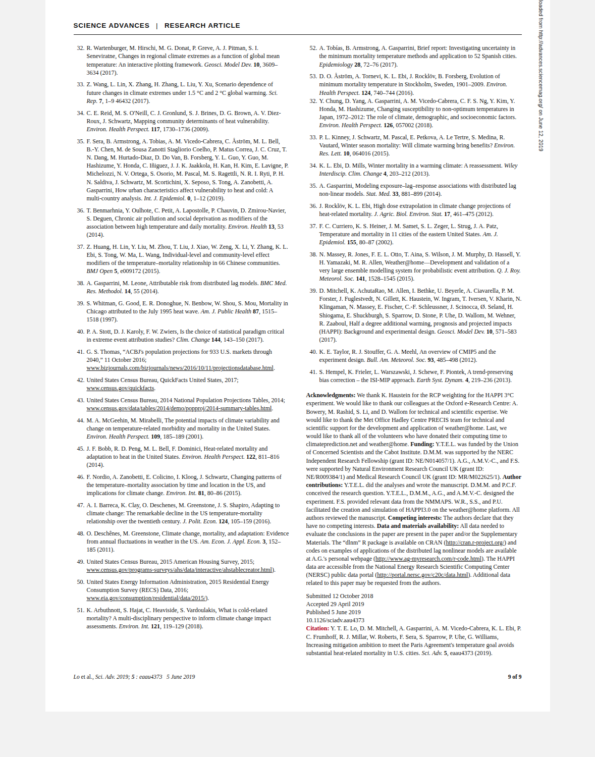Science Advances | Research Article
Downloaded from http://advances.sciencemag.org/ on June 12, 2019
R. Wartenburger, M. Hirschi, M. G. Donat, P. Greve, A. J. Pitman, S. I. Seneviratne, Changes in regional climate extremes as a function of global mean temperature: An interactive plotting framework. Geosci. Model Dev. 10, 3609–3634 (2017).
Z. Wang, L. Lin, X. Zhang, H. Zhang, L. Liu, Y. Xu, Scenario dependence of future changes in climate extremes under 1.5 °C and 2 °C global warming. Sci. Rep. 7, 1–9 46432 (2017).
C. E. Reid, M. S. O'Neill, C. J. Gronlund, S. J. Brines, D. G. Brown, A. V. Diez-Roux, J. Schwartz, Mapping community determinants of heat vulnerability. Environ. Health Perspect. 117, 1730–1736 (2009).
F. Sera, B. Armstrong, A. Tobias, A. M. Vicedo-Cabrera, C. Åström, M. L. Bell, B.-Y. Chen, M. de Sousa Zanotti Stagliorio Coelho, P. Matus Correa, J. C. Cruz, T. N. Dang, M. Hurtado-Diaz, D. Do Van, B. Forsberg, Y. L. Guo, Y. Guo, M. Hashizume, Y. Honda, C. Iñiguez, J. J. K. Jaakkola, H. Kan, H. Kim, E. Lavigne, P. Michelozzi, N. V. Ortega, S. Osorio, M. Pascal, M. S. Ragettli, N. R. I. Ryti, P. H. N. Saldiva, J. Schwartz, M. Scortichini, X. Seposo, S. Tong, A. Zanobetti, A. Gasparrini, How urban characteristics affect vulnerability to heat and cold: A multi-country analysis. Int. J. Epidemiol. 0, 1–12 (2019).
T. Benmarhnia, Y. Oulhote, C. Petit, A. Lapostolle, P. Chauvin, D. Zmirou-Navier, S. Deguen, Chronic air pollution and social deprivation as modifiers of the association between high temperature and daily mortality. Environ. Health 13, 53 (2014).
Z. Huang, H. Lin, Y. Liu, M. Zhou, T. Liu, J. Xiao, W. Zeng, X. Li, Y. Zhang, K. L. Ebi, S. Tong, W. Ma, L. Wang, Individual-level and community-level effect modifiers of the temperature–mortality relationship in 66 Chinese communities. BMJ Open 5, e009172 (2015).
A. Gasparrini, M. Leone, Attributable risk from distributed lag models. BMC Med. Res. Methodol. 14, 55 (2014).
S. Whitman, G. Good, E. R. Donoghue, N. Benbow, W. Shou, S. Mou, Mortality in Chicago attributed to the July 1995 heat wave. Am. J. Public Health 87, 1515–1518 (1997).
P. A. Stott, D. J. Karoly, F. W. Zwiers, Is the choice of statistical paradigm critical in extreme event attribution studies? Clim. Change 144, 143–150 (2017).
G. S. Thomas, “ACBJ's population projections for 933 U.S. markets through 2040,” 11 October 2016; www.bizjournals.com/bizjournals/news/2016/10/11/projectionsdatabase.html.
United States Census Bureau, QuickFacts United States, 2017; www.census.gov/quickfacts.
United States Census Bureau, 2014 National Population Projections Tables, 2014; www.census.gov/data/tables/2014/demo/popproj/2014-summary-tables.html.
M. A. McGeehin, M. Mirabelli, The potential impacts of climate variability and change on temperature-related morbidity and mortality in the United States. Environ. Health Perspect. 109, 185–189 (2001).
J. F. Bobb, R. D. Peng, M. L. Bell, F. Dominici, Heat-related mortality and adaptation to heat in the United States. Environ. Health Perspect. 122, 811–816 (2014).
F. Nordio, A. Zanobetti, E. Colicino, I. Kloog, J. Schwartz, Changing patterns of the temperature–mortality association by time and location in the US, and implications for climate change. Environ. Int. 81, 80–86 (2015).
A. I. Barreca, K. Clay, O. Deschenes, M. Greenstone, J. S. Shapiro, Adapting to climate change: The remarkable decline in the US temperature-mortality relationship over the twentieth century. J. Polit. Econ. 124, 105–159 (2016).
O. Deschênes, M. Greenstone, Climate change, mortality, and adaptation: Evidence from annual fluctuations in weather in the US. Am. Econ. J. Appl. Econ. 3, 152–185 (2011).
United States Census Bureau, 2015 American Housing Survey, 2015; www.census.gov/programs-surveys/ahs/data/interactive/ahstablecreator.html).
United States Energy Information Administration, 2015 Residential Energy Consumption Survey (RECS) Data, 2016; www.eia.gov/consumption/residential/data/2015/).
K. Arbuthnott, S. Hajat, C. Heaviside, S. Vardoulakis, What is cold-related mortality? A multi-disciplinary perspective to inform climate change impact assessments. Environ. Int. 121, 119–129 (2018).
A. Tobías, B. Armstrong, A. Gasparrini, Brief report: Investigating uncertainty in the minimum mortality temperature methods and application to 52 Spanish cities. Epidemiology 28, 72–76 (2017).
D. O. Åström, A. Tornevi, K. L. Ebi, J. Rocklöv, B. Forsberg, Evolution of minimum mortality temperature in Stockholm, Sweden, 1901–2009. Environ. Health Perspect. 124, 740–744 (2016).
Y. Chung, D. Yang, A. Gasparrini, A. M. Vicedo-Cabrera, C. F. S. Ng, Y. Kim, Y. Honda, M. Hashizume, Changing susceptibility to non-optimum temperatures in Japan, 1972–2012: The role of climate, demographic, and socioeconomic factors. Environ. Health Perspect. 126, 057002 (2018).
P. L. Kinney, J. Schwartz, M. Pascal, E. Petkova, A. Le Tertre, S. Medina, R. Vautard, Winter season mortality: Will climate warming bring benefits? Environ. Res. Lett. 10, 064016 (2015).
K. L. Ebi, D. Mills, Winter mortality in a warming climate: A reassessment. Wiley Interdiscip. Clim. Change 4, 203–212 (2013).
A. Gasparrini, Modeling exposure–lag–response associations with distributed lag non-linear models. Stat. Med. 33, 881–899 (2014).
J. Rocklöv, K. L. Ebi, High dose extrapolation in climate change projections of heat-related mortality. J. Agric. Biol. Environ. Stat. 17, 461–475 (2012).
F. C. Curriero, K. S. Heiner, J. M. Samet, S. L. Zeger, L. Strug, J. A. Patz, Temperature and mortality in 11 cities of the eastern United States. Am. J. Epidemiol. 155, 80–87 (2002).
N. Massey, R. Jones, F. E. L. Otto, T. Aina, S. Wilson, J. M. Murphy, D. Hassell, Y. H. Yamazaki, M. R. Allen, Weather@home—Development and validation of a very large ensemble modelling system for probabilistic event attribution. Q. J. Roy. Meteorol. Soc. 141, 1528–1545 (2015).
D. Mitchell, K. AchutaRao, M. Allen, I. Bethke, U. Beyerle, A. Ciavarella, P. M. Forster, J. Fuglestvedt, N. Gillett, K. Haustein, W. Ingram, T. Iversen, V. Kharin, N. Klingaman, N. Massey, E. Fischer, C.-F. Schleussner, J. Scinocca, Ø. Seland, H. Shiogama, E. Shuckburgh, S. Sparrow, D. Stone, P. Uhe, D. Wallom, M. Wehner, R. Zaaboul, Half a degree additional warming, prognosis and projected impacts (HAPPI): Background and experimental design. Geosci. Model Dev. 10, 571–583 (2017).
K. E. Taylor, R. J. Stouffer, G. A. Meehl, An overview of CMIP5 and the experiment design. Bull. Am. Meteorol. Soc. 93, 485–498 (2012).
S. Hempel, K. Frieler, L. Warszawski, J. Schewe, F. Piontek, A trend-preserving bias correction – the ISI-MIP approach. Earth Syst. Dynam. 4, 219–236 (2013).
Acknowledgments: We thank K. Haustein for the RCP weighting for the HAPPI 3°C experiment. We would like to thank our colleagues at the Oxford e-Research Centre: A. Bowery, M. Rashid, S. Li, and D. Wallom for technical and scientific expertise. We would like to thank the Met Office Hadley Centre PRECIS team for technical and scientific support for the development and application of weather@home. Last, we would like to thank all of the volunteers who have donated their computing time to climateprediction.net and weather@home. Funding: Y.T.E.L. was funded by the Union of Concerned Scientists and the Cabot Institute. D.M.M. was supported by the NERC Independent Research Fellowship (grant ID: NE/N014057/1). A.G., A.M.V.-C., and F.S. were supported by Natural Environment Research Council UK (grant ID: NE/R009384/1) and Medical Research Council UK (grant ID: MR/M022625/1). Author contributions: Y.T.E.L. did the analyses and wrote the manuscript. D.M.M. and P.C.F. conceived the research question. Y.T.E.L., D.M.M., A.G., and A.M.V.-C. designed the experiment. F.S. provided relevant data from the NMMAPS. W.R., S.S., and P.U. facilitated the creation and simulation of HAPPI3.0 on the weather@home platform. All authors reviewed the manuscript. Competing interests: The authors declare that they have no competing interests. Data and materials availability: All data needed to evaluate the conclusions in the paper are present in the paper and/or the Supplementary Materials. The “dlnm” R package is available on CRAN (http://cran.r-project.org/) and codes on examples of applications of the distributed lag nonlinear models are available at A.G.'s personal webpage (http://www.ag-myresearch.com/r-code.html). The HAPPI data are accessible from the National Energy Research Scientific Computing Center (NERSC) public data portal (http://portal.nersc.gov/c20c/data.html). Additional data related to this paper may be requested from the authors.
Submitted 12 October 2018
Accepted 29 April 2019
Published 5 June 2019
10.1126/sciadv.aau4373
Citation: Y. T. E. Lo, D. M. Mitchell, A. Gasparrini, A. M. Vicedo-Cabrera, K. L. Ebi, P. C. Frumhoff, R. J. Millar, W. Roberts, F. Sera, S. Sparrow, P. Uhe, G. Williams, Increasing mitigation ambition to meet the Paris Agreement's temperature goal avoids substantial heat-related mortality in U.S. cities. Sci. Adv. 5, eaau4373 (2019).
Lo et al., Sci. Adv. 2019; 5 : eaau4373 5 June 2019
9 of 9